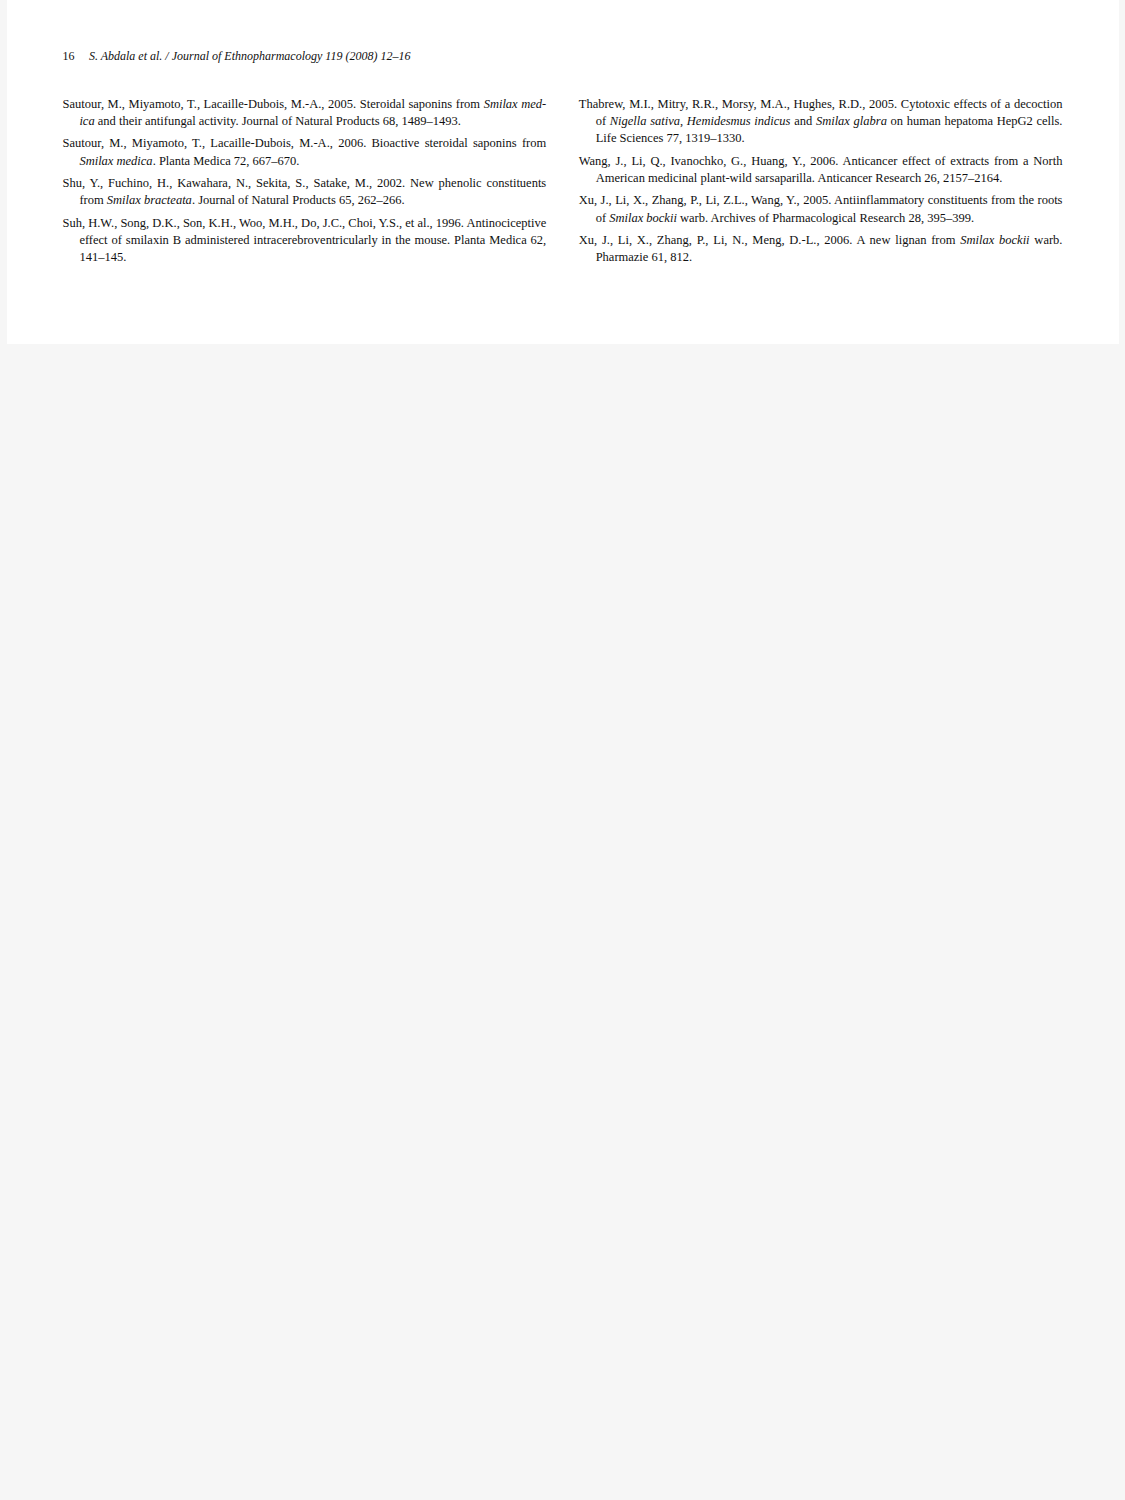16 S. Abdala et al. / Journal of Ethnopharmacology 119 (2008) 12–16
Sautour, M., Miyamoto, T., Lacaille-Dubois, M.-A., 2005. Steroidal saponins from Smilax medica and their antifungal activity. Journal of Natural Products 68, 1489–1493.
Sautour, M., Miyamoto, T., Lacaille-Dubois, M.-A., 2006. Bioactive steroidal saponins from Smilax medica. Planta Medica 72, 667–670.
Shu, Y., Fuchino, H., Kawahara, N., Sekita, S., Satake, M., 2002. New phenolic constituents from Smilax bracteata. Journal of Natural Products 65, 262–266.
Suh, H.W., Song, D.K., Son, K.H., Woo, M.H., Do, J.C., Choi, Y.S., et al., 1996. Antinociceptive effect of smilaxin B administered intracerebroventricularly in the mouse. Planta Medica 62, 141–145.
Thabrew, M.I., Mitry, R.R., Morsy, M.A., Hughes, R.D., 2005. Cytotoxic effects of a decoction of Nigella sativa, Hemidesmus indicus and Smilax glabra on human hepatoma HepG2 cells. Life Sciences 77, 1319–1330.
Wang, J., Li, Q., Ivanochko, G., Huang, Y., 2006. Anticancer effect of extracts from a North American medicinal plant-wild sarsaparilla. Anticancer Research 26, 2157–2164.
Xu, J., Li, X., Zhang, P., Li, Z.L., Wang, Y., 2005. Antiinflammatory constituents from the roots of Smilax bockii warb. Archives of Pharmacological Research 28, 395–399.
Xu, J., Li, X., Zhang, P., Li, N., Meng, D.-L., 2006. A new lignan from Smilax bockii warb. Pharmazie 61, 812.